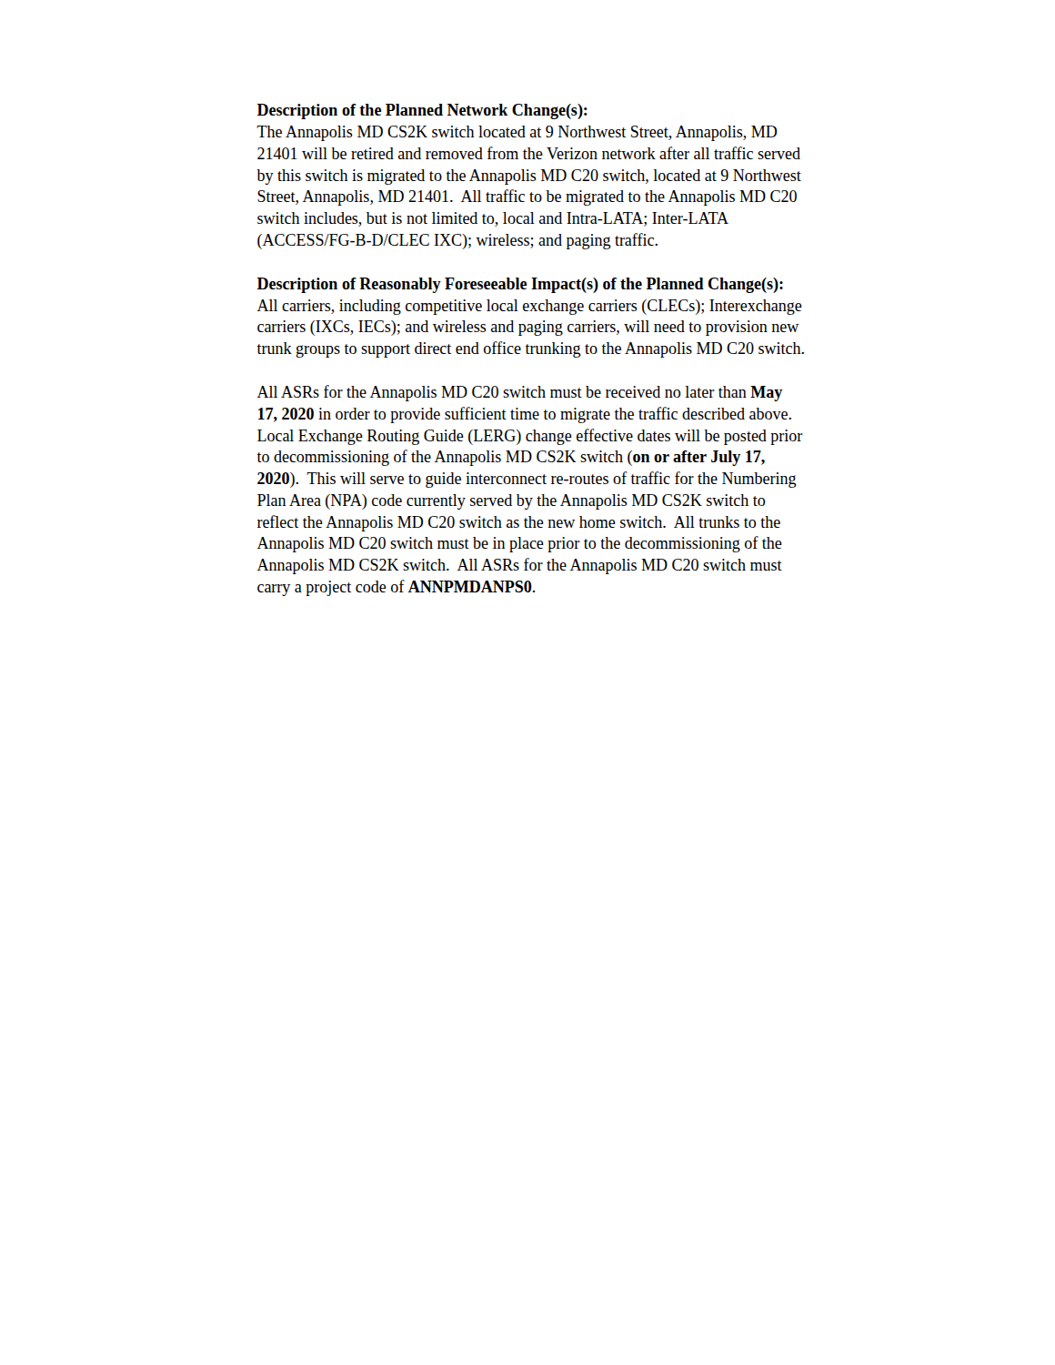Description of the Planned Network Change(s):
The Annapolis MD CS2K switch located at 9 Northwest Street, Annapolis, MD 21401 will be retired and removed from the Verizon network after all traffic served by this switch is migrated to the Annapolis MD C20 switch, located at 9 Northwest Street, Annapolis, MD 21401. All traffic to be migrated to the Annapolis MD C20 switch includes, but is not limited to, local and Intra-LATA; Inter-LATA (ACCESS/FG-B-D/CLEC IXC); wireless; and paging traffic.
Description of Reasonably Foreseeable Impact(s) of the Planned Change(s):
All carriers, including competitive local exchange carriers (CLECs); Interexchange carriers (IXCs, IECs); and wireless and paging carriers, will need to provision new trunk groups to support direct end office trunking to the Annapolis MD C20 switch.
All ASRs for the Annapolis MD C20 switch must be received no later than May 17, 2020 in order to provide sufficient time to migrate the traffic described above. Local Exchange Routing Guide (LERG) change effective dates will be posted prior to decommissioning of the Annapolis MD CS2K switch (on or after July 17, 2020). This will serve to guide interconnect re-routes of traffic for the Numbering Plan Area (NPA) code currently served by the Annapolis MD CS2K switch to reflect the Annapolis MD C20 switch as the new home switch. All trunks to the Annapolis MD C20 switch must be in place prior to the decommissioning of the Annapolis MD CS2K switch. All ASRs for the Annapolis MD C20 switch must carry a project code of ANNPMDANPS0.